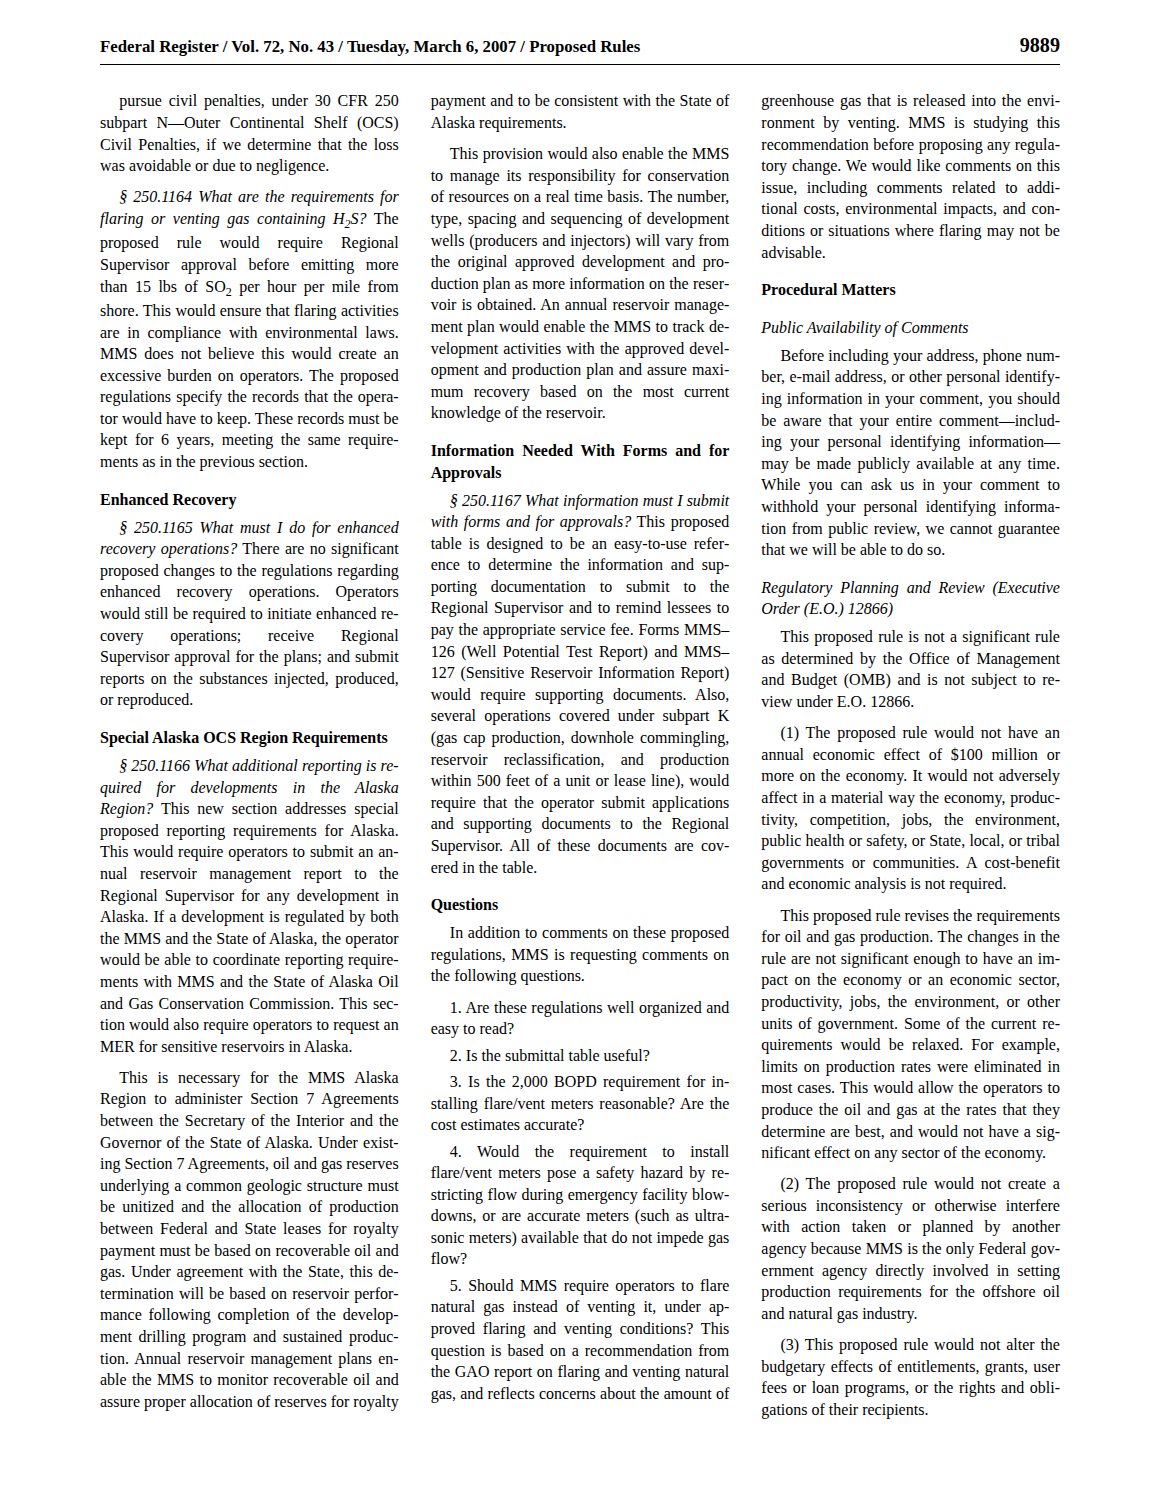Federal Register / Vol. 72, No. 43 / Tuesday, March 6, 2007 / Proposed Rules 9889
pursue civil penalties, under 30 CFR 250 subpart N—Outer Continental Shelf (OCS) Civil Penalties, if we determine that the loss was avoidable or due to negligence.
§ 250.1164 What are the requirements for flaring or venting gas containing H2S? The proposed rule would require Regional Supervisor approval before emitting more than 15 lbs of SO2 per hour per mile from shore. This would ensure that flaring activities are in compliance with environmental laws. MMS does not believe this would create an excessive burden on operators. The proposed regulations specify the records that the operator would have to keep. These records must be kept for 6 years, meeting the same requirements as in the previous section.
Enhanced Recovery
§ 250.1165 What must I do for enhanced recovery operations? There are no significant proposed changes to the regulations regarding enhanced recovery operations. Operators would still be required to initiate enhanced recovery operations; receive Regional Supervisor approval for the plans; and submit reports on the substances injected, produced, or reproduced.
Special Alaska OCS Region Requirements
§ 250.1166 What additional reporting is required for developments in the Alaska Region? This new section addresses special proposed reporting requirements for Alaska. This would require operators to submit an annual reservoir management report to the Regional Supervisor for any development in Alaska. If a development is regulated by both the MMS and the State of Alaska, the operator would be able to coordinate reporting requirements with MMS and the State of Alaska Oil and Gas Conservation Commission. This section would also require operators to request an MER for sensitive reservoirs in Alaska.
This is necessary for the MMS Alaska Region to administer Section 7 Agreements between the Secretary of the Interior and the Governor of the State of Alaska. Under existing Section 7 Agreements, oil and gas reserves underlying a common geologic structure must be unitized and the allocation of production between Federal and State leases for royalty payment must be based on recoverable oil and gas. Under agreement with the State, this determination will be based on reservoir performance following completion of the development drilling program and sustained production. Annual reservoir management plans enable the MMS to monitor recoverable oil and assure proper allocation of reserves for royalty payment and to be consistent with the State of Alaska requirements.
This provision would also enable the MMS to manage its responsibility for conservation of resources on a real time basis. The number, type, spacing and sequencing of development wells (producers and injectors) will vary from the original approved development and production plan as more information on the reservoir is obtained. An annual reservoir management plan would enable the MMS to track development activities with the approved development and production plan and assure maximum recovery based on the most current knowledge of the reservoir.
Information Needed With Forms and for Approvals
§ 250.1167 What information must I submit with forms and for approvals? This proposed table is designed to be an easy-to-use reference to determine the information and supporting documentation to submit to the Regional Supervisor and to remind lessees to pay the appropriate service fee. Forms MMS–126 (Well Potential Test Report) and MMS–127 (Sensitive Reservoir Information Report) would require supporting documents. Also, several operations covered under subpart K (gas cap production, downhole commingling, reservoir reclassification, and production within 500 feet of a unit or lease line), would require that the operator submit applications and supporting documents to the Regional Supervisor. All of these documents are covered in the table.
Questions
In addition to comments on these proposed regulations, MMS is requesting comments on the following questions.
1. Are these regulations well organized and easy to read?
2. Is the submittal table useful?
3. Is the 2,000 BOPD requirement for installing flare/vent meters reasonable? Are the cost estimates accurate?
4. Would the requirement to install flare/vent meters pose a safety hazard by restricting flow during emergency facility blowdowns, or are accurate meters (such as ultrasonic meters) available that do not impede gas flow?
5. Should MMS require operators to flare natural gas instead of venting it, under approved flaring and venting conditions? This question is based on a recommendation from the GAO report on flaring and venting natural gas, and reflects concerns about the amount of greenhouse gas that is released into the environment by venting. MMS is studying this recommendation before proposing any regulatory change. We would like comments on this issue, including comments related to additional costs, environmental impacts, and conditions or situations where flaring may not be advisable.
Procedural Matters
Public Availability of Comments
Before including your address, phone number, e-mail address, or other personal identifying information in your comment, you should be aware that your entire comment—including your personal identifying information—may be made publicly available at any time. While you can ask us in your comment to withhold your personal identifying information from public review, we cannot guarantee that we will be able to do so.
Regulatory Planning and Review (Executive Order (E.O.) 12866)
This proposed rule is not a significant rule as determined by the Office of Management and Budget (OMB) and is not subject to review under E.O. 12866.
(1) The proposed rule would not have an annual economic effect of $100 million or more on the economy. It would not adversely affect in a material way the economy, productivity, competition, jobs, the environment, public health or safety, or State, local, or tribal governments or communities. A cost-benefit and economic analysis is not required.
This proposed rule revises the requirements for oil and gas production. The changes in the rule are not significant enough to have an impact on the economy or an economic sector, productivity, jobs, the environment, or other units of government. Some of the current requirements would be relaxed. For example, limits on production rates were eliminated in most cases. This would allow the operators to produce the oil and gas at the rates that they determine are best, and would not have a significant effect on any sector of the economy.
(2) The proposed rule would not create a serious inconsistency or otherwise interfere with action taken or planned by another agency because MMS is the only Federal government agency directly involved in setting production requirements for the offshore oil and natural gas industry.
(3) This proposed rule would not alter the budgetary effects of entitlements, grants, user fees or loan programs, or the rights and obligations of their recipients.